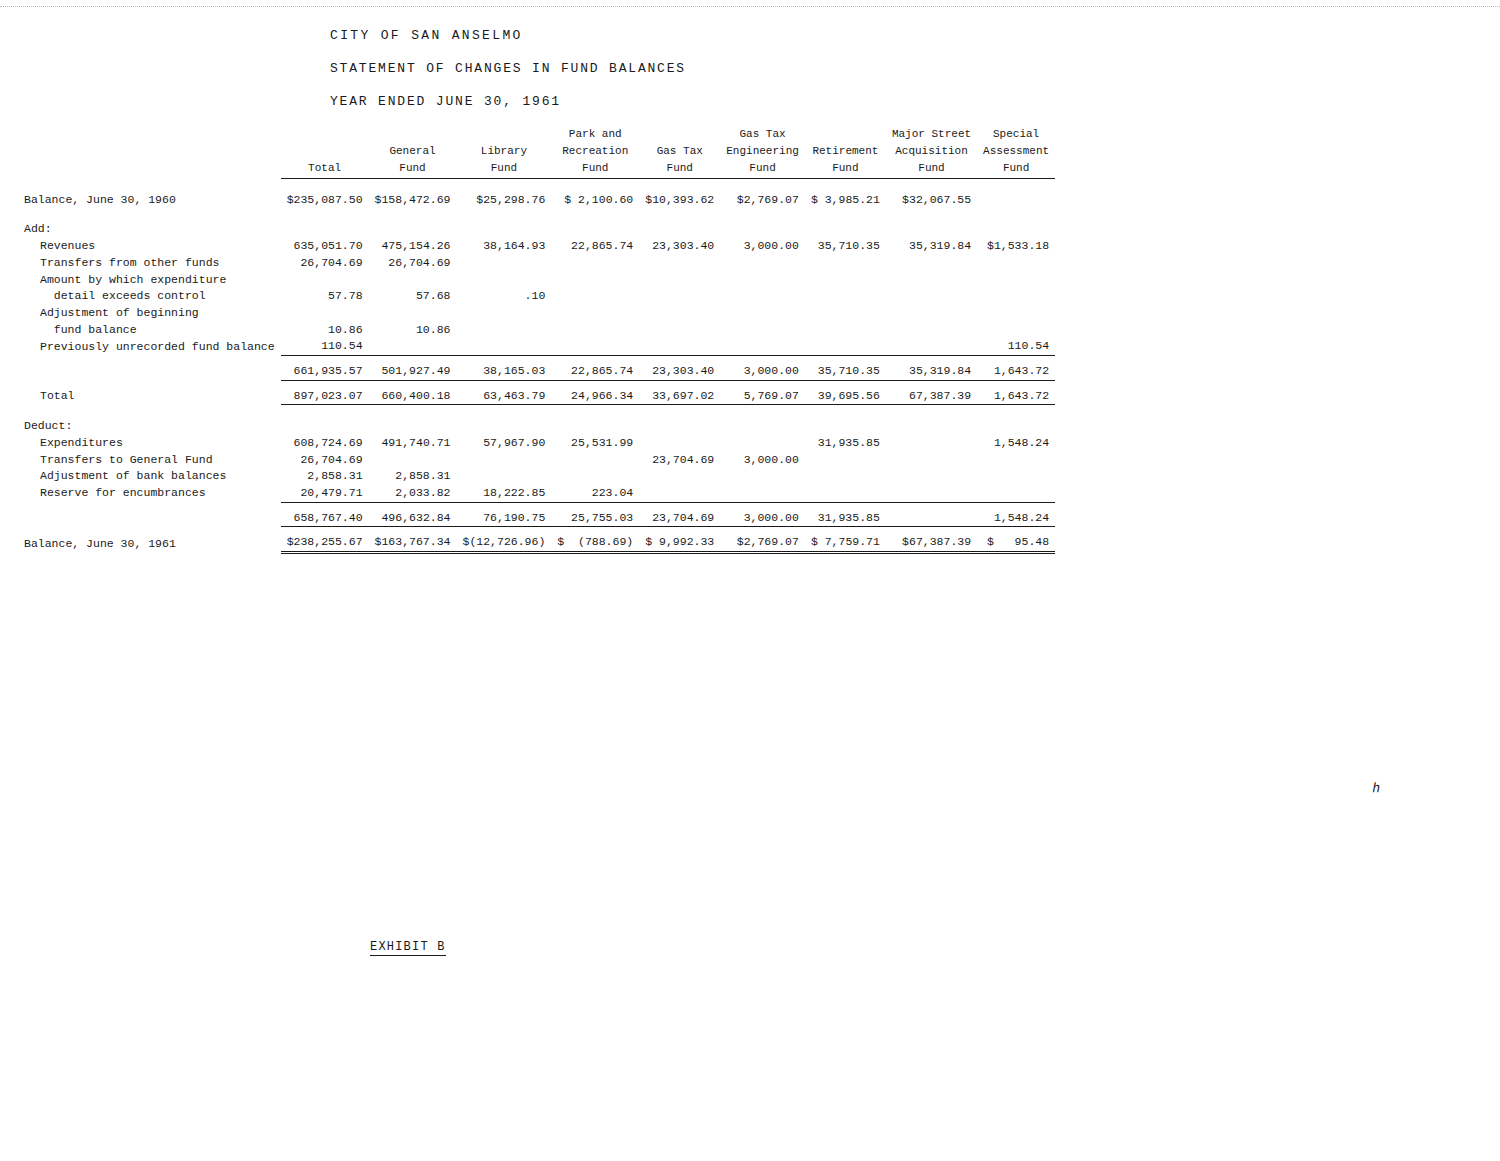CITY OF SAN ANSELMO
STATEMENT OF CHANGES IN FUND BALANCES
YEAR ENDED JUNE 30, 1961
| | | | | Park and | | Gas Tax | | Major Street | Special |
| --- | --- | --- | --- | --- | --- | --- | --- | --- | --- |
| | | General | Library | Recreation | Gas Tax | Engineering | Retirement | Acquisition | Assessment |
| | Total | Fund | Fund | Fund | Fund | Fund | Fund | Fund | Fund |
| Balance, June 30, 1960 | $235,087.50 | $158,472.69 | $25,298.76 | $ 2,100.60 | $10,393.62 | $2,769.07 | $ 3,985.21 | $32,067.55 | |
| Add: | | | | | | | | | |
| Revenues | 635,051.70 | 475,154.26 | 38,164.93 | 22,865.74 | 23,303.40 | 3,000.00 | 35,710.35 | 35,319.84 | $1,533.18 |
| Transfers from other funds | 26,704.69 | 26,704.69 | | | | | | | |
| Amount by which expenditure | | | | | | | | | |
| detail exceeds control | 57.78 | 57.68 | .10 | | | | | | |
| Adjustment of beginning | | | | | | | | | |
| fund balance | 10.86 | 10.86 | | | | | | | |
| Previously unrecorded fund balance | 110.54 | | | | | | | | 110.54 |
| | 661,935.57 | 501,927.49 | 38,165.03 | 22,865.74 | 23,303.40 | 3,000.00 | 35,710.35 | 35,319.84 | 1,643.72 |
| Total | 897,023.07 | 660,400.18 | 63,463.79 | 24,966.34 | 33,697.02 | 5,769.07 | 39,695.56 | 67,387.39 | 1,643.72 |
| Deduct: | | | | | | | | | |
| Expenditures | 608,724.69 | 491,740.71 | 57,967.90 | 25,531.99 | | | 31,935.85 | | 1,548.24 |
| Transfers to General Fund | 26,704.69 | | | | 23,704.69 | 3,000.00 | | | |
| Adjustment of bank balances | 2,858.31 | 2,858.31 | | | | | | | |
| Reserve for encumbrances | 20,479.71 | 2,033.82 | 18,222.85 | 223.04 | | | | | |
| | 658,767.40 | 496,632.84 | 76,190.75 | 25,755.03 | 23,704.69 | 3,000.00 | 31,935.85 | | 1,548.24 |
| Balance, June 30, 1961 | $238,255.67 | $163,767.34 | $(12,726.96) | $ (788.69) | $ 9,992.33 | $2,769.07 | $ 7,759.71 | $67,387.39 | $ 95.48 |
ℎ
EXHIBIT B